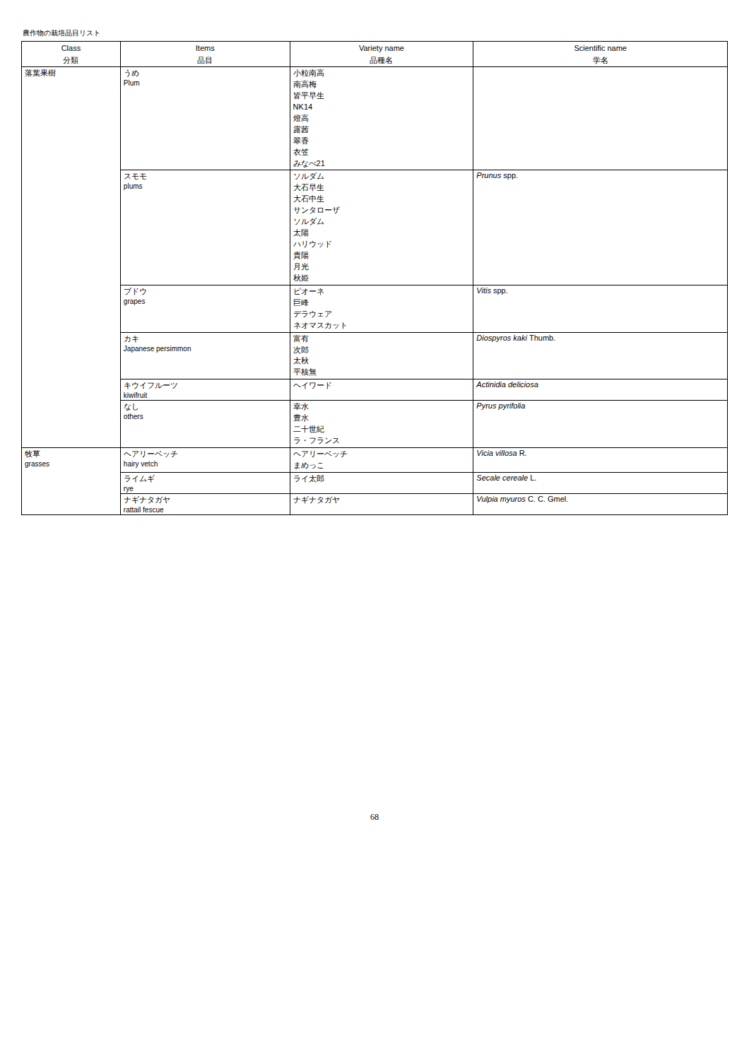農作物の栽培品目リスト
| Class 分類 | Items 品目 | Variety name 品種名 | Scientific name 学名 |
| --- | --- | --- | --- |
| 落葉果樹 | うめ Plum | 小粒南高 南高梅 皆平早生 NK14 燈高 露茜 翠香 衣笠 みなべ21 | |
| スモモ plums | ソルダム 大石早生 大石中生 サンタローザ ソルダム 太陽 ハリウッド 貴陽 月光 秋姫 | Prunus spp. |
| ブドウ grapes | ピオーネ 巨峰 デラウェア ネオマスカット | Vitis spp. |
| カキ Japanese persimmon | 富有 次郎 太秋 平核無 | Diospyros kaki Thumb. |
| キウイフルーツ kiwifruit | ヘイワード | Actinidia deliciosa |
| なし others | 幸水 豊水 二十世紀 ラ・フランス | Pyrus pyrifolia |
| 牧草 grasses | ヘアリーベッチ hairy vetch | ヘアリーベッチ まめっこ | Vicia villosa R. |
| ライムギ rye | ライ太郎 | Secale cereale L. |
| ナギナタガヤ rattail fescue | ナギナタガヤ | Vulpia myuros C. C. Gmel. |
68